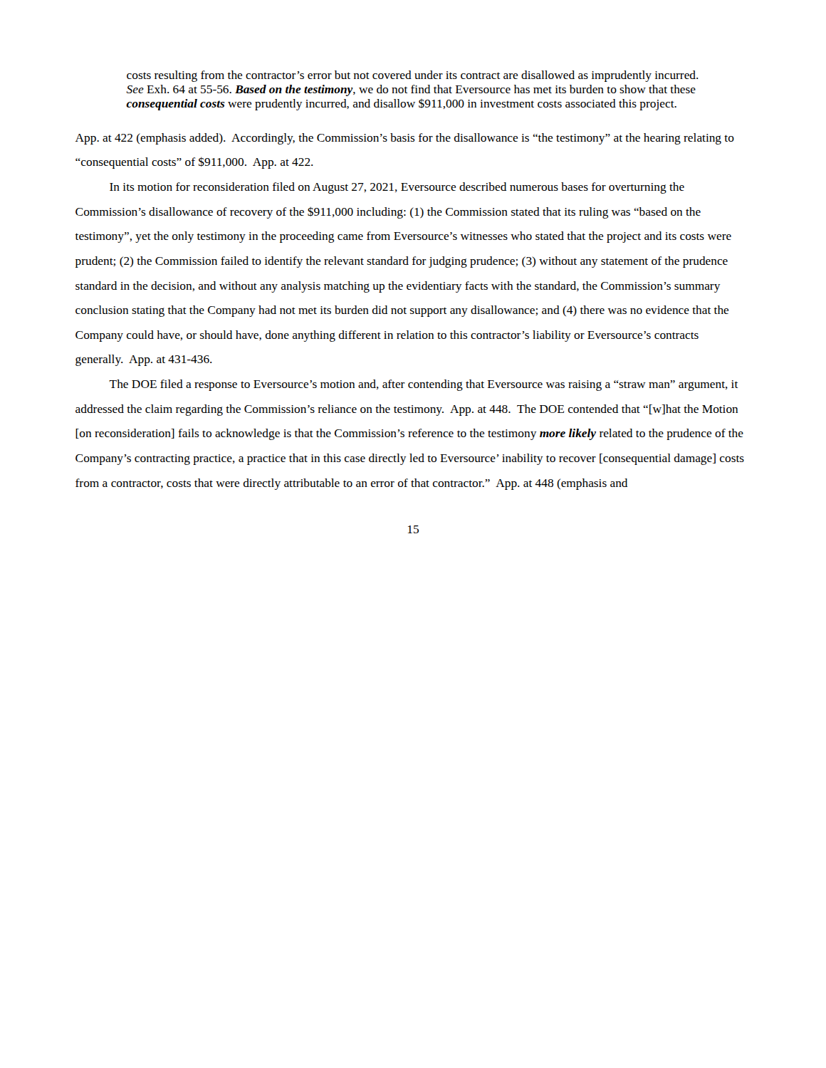costs resulting from the contractor’s error but not covered under its contract are disallowed as imprudently incurred. See Exh. 64 at 55-56. Based on the testimony, we do not find that Eversource has met its burden to show that these consequential costs were prudently incurred, and disallow $911,000 in investment costs associated this project.
App. at 422 (emphasis added). Accordingly, the Commission’s basis for the disallowance is “the testimony” at the hearing relating to “consequential costs” of $911,000. App. at 422.
In its motion for reconsideration filed on August 27, 2021, Eversource described numerous bases for overturning the Commission’s disallowance of recovery of the $911,000 including: (1) the Commission stated that its ruling was “based on the testimony”, yet the only testimony in the proceeding came from Eversource’s witnesses who stated that the project and its costs were prudent; (2) the Commission failed to identify the relevant standard for judging prudence; (3) without any statement of the prudence standard in the decision, and without any analysis matching up the evidentiary facts with the standard, the Commission’s summary conclusion stating that the Company had not met its burden did not support any disallowance; and (4) there was no evidence that the Company could have, or should have, done anything different in relation to this contractor’s liability or Eversource’s contracts generally. App. at 431-436.
The DOE filed a response to Eversource’s motion and, after contending that Eversource was raising a “straw man” argument, it addressed the claim regarding the Commission’s reliance on the testimony. App. at 448. The DOE contended that “[w]hat the Motion [on reconsideration] fails to acknowledge is that the Commission’s reference to the testimony more likely related to the prudence of the Company’s contracting practice, a practice that in this case directly led to Eversource’ inability to recover [consequential damage] costs from a contractor, costs that were directly attributable to an error of that contractor.” App. at 448 (emphasis and
15